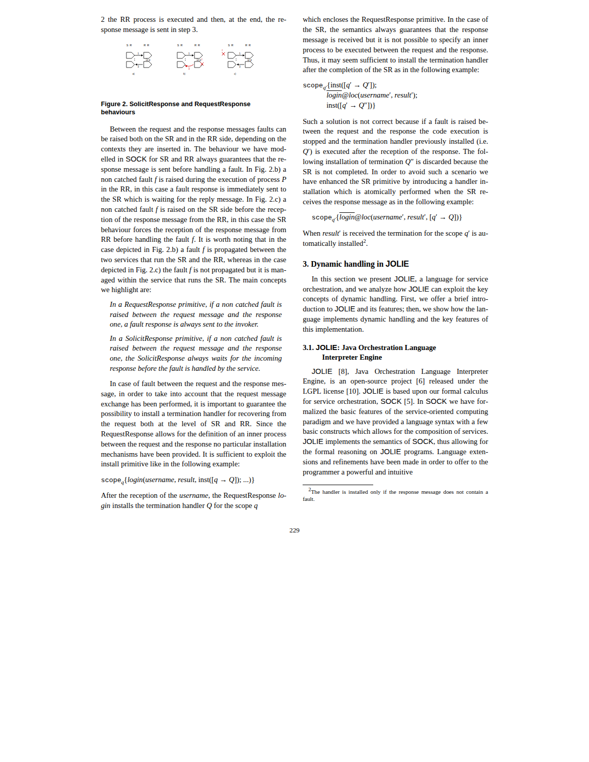2 the RR process is executed and then, at the end, the response message is sent in step 3.
S R R R S R R R S R R R 1 2 P 3 a) 1 2 P b) 3 f 1 2 P 3 c) f
Figure 2. SolicitResponse and RequestResponse behaviours
Between the request and the response messages faults can be raised both on the SR and in the RR side, depending on the contexts they are inserted in. The behaviour we have modelled in SOCK for SR and RR always guarantees that the response message is sent before handling a fault. In Fig. 2.b) a non catched fault f is raised during the execution of process P in the RR, in this case a fault response is immediately sent to the SR which is waiting for the reply message. In Fig. 2.c) a non catched fault f is raised on the SR side before the reception of the response message from the RR, in this case the SR behaviour forces the reception of the response message from RR before handling the fault f. It is worth noting that in the case depicted in Fig. 2.b) a fault f is propagated between the two services that run the SR and the RR, whereas in the case depicted in Fig. 2.c) the fault f is not propagated but it is managed within the service that runs the SR. The main concepts we highlight are:
In a RequestResponse primitive, if a non catched fault is raised between the request message and the response one, a fault response is always sent to the invoker.
In a SolicitResponse primitive, if a non catched fault is raised between the request message and the response one, the SolicitResponse always waits for the incoming response before the fault is handled by the service.
In case of fault between the request and the response message, in order to take into account that the request message exchange has been performed, it is important to guarantee the possibility to install a termination handler for recovering from the request both at the level of SR and RR. Since the RequestResponse allows for the definition of an inner process between the request and the response no particular installation mechanisms have been provided. It is sufficient to exploit the install primitive like in the following example:
scopeq{login(username, result, inst([q → Q]); ...)}
After the reception of the username, the RequestResponse login installs the termination handler Q for the scope q
which encloses the RequestResponse primitive. In the case of the SR, the semantics always guarantees that the response message is received but it is not possible to specify an inner process to be executed between the request and the response. Thus, it may seem sufficient to install the termination handler after the completion of the SR as in the following example:
scopeq′{inst([q′ → Q′]); login@loc(username′, result′); inst([q′ → Q″])}
Such a solution is not correct because if a fault is raised between the request and the response the code execution is stopped and the termination handler previously installed (i.e. Q′) is executed after the reception of the response. The following installation of termination Q″ is discarded because the SR is not completed. In order to avoid such a scenario we have enhanced the SR primitive by introducing a handler installation which is atomically performed when the SR receives the response message as in the following example:
scopeq′{login@loc(username′, result′, [q′ → Q])}
When result′ is received the termination for the scope q′ is automatically installed2.
3. Dynamic handling in JOLIE
In this section we present JOLIE, a language for service orchestration, and we analyze how JOLIE can exploit the key concepts of dynamic handling. First, we offer a brief introduction to JOLIE and its features; then, we show how the language implements dynamic handling and the key features of this implementation.
3.1. JOLIE: Java Orchestration Language Interpreter Engine
JOLIE [8], Java Orchestration Language Interpreter Engine, is an open-source project [6] released under the LGPL license [10]. JOLIE is based upon our formal calculus for service orchestration, SOCK [5]. In SOCK we have formalized the basic features of the service-oriented computing paradigm and we have provided a language syntax with a few basic constructs which allows for the composition of services. JOLIE implements the semantics of SOCK, thus allowing for the formal reasoning on JOLIE programs. Language extensions and refinements have been made in order to offer to the programmer a powerful and intuitive
2The handler is installed only if the response message does not contain a fault.
229